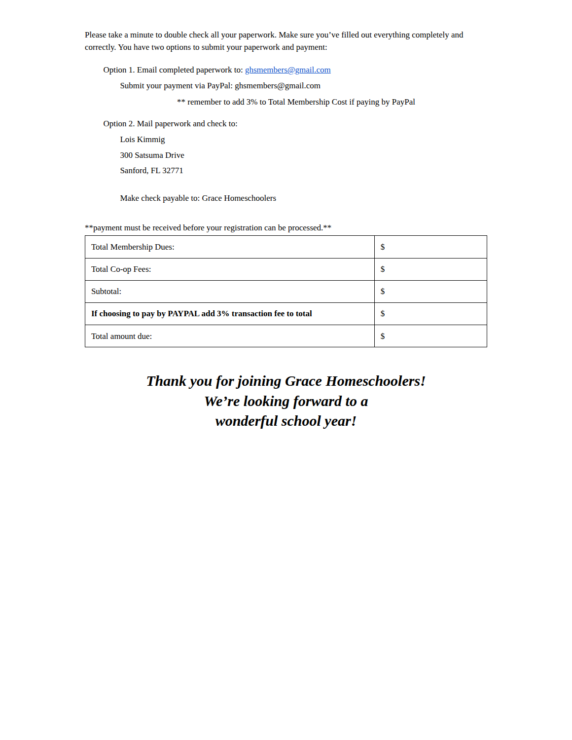Please take a minute to double check all your paperwork. Make sure you’ve filled out everything completely and correctly. You have two options to submit your paperwork and payment:
Option 1. Email completed paperwork to: ghsmembers@gmail.com
Submit your payment via PayPal: ghsmembers@gmail.com
** remember to add 3% to Total Membership Cost if paying by PayPal
Option 2. Mail paperwork and check to:
Lois Kimmig
300 Satsuma Drive
Sanford, FL 32771
Make check payable to: Grace Homeschoolers
**payment must be received before your registration can be processed.**
| Total Membership Dues: | $ |
| Total Co-op Fees: | $ |
| Subtotal: | $ |
| If choosing to pay by PAYPAL add 3% transaction fee to total | $ |
| Total amount due: | $ |
Thank you for joining Grace Homeschoolers!
We’re looking forward to a
wonderful school year!